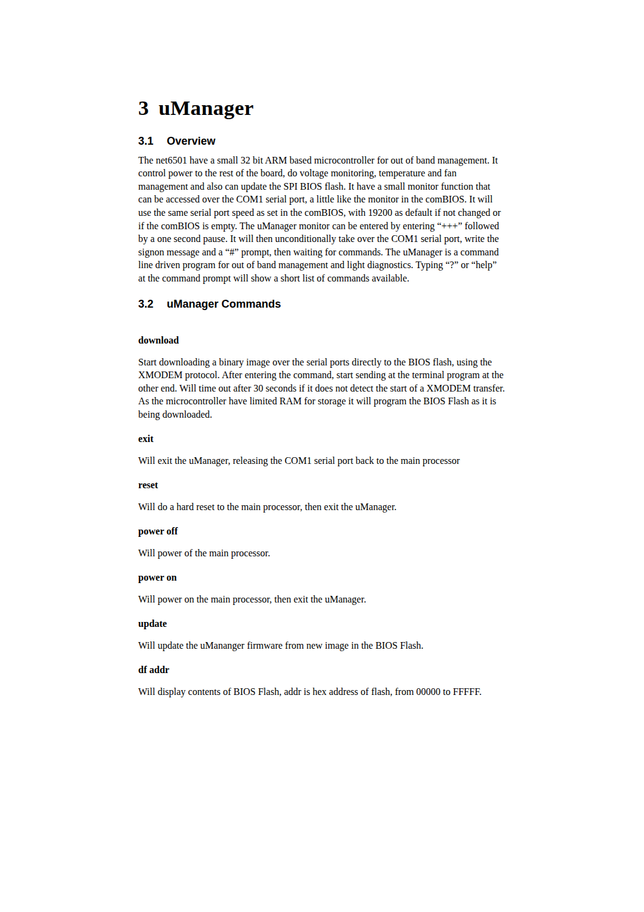3uManager
3.1 Overview
The net6501 have a small 32 bit ARM based microcontroller for out of band management. It control power to the rest of the board, do voltage monitoring, temperature and fan management and also can update the SPI BIOS flash. It have a small monitor function that can be accessed over the COM1 serial port, a little like the monitor in the comBIOS. It will use the same serial port speed as set in the comBIOS, with 19200 as default if not changed or if the comBIOS is empty. The uManager monitor can be entered by entering “+++” followed by a one second pause. It will then unconditionally take over the COM1 serial port, write the signon message and a “#” prompt, then waiting for commands. The uManager is a command line driven program for out of band management and light diagnostics. Typing “?” or “help” at the command prompt will show a short list of commands available.
3.2uManager Commands
download
Start downloading a binary image over the serial ports directly to the BIOS flash, using the XMODEM protocol. After entering the command, start sending at the terminal program at the other end. Will time out after 30 seconds if it does not detect the start of a XMODEM transfer. As the microcontroller have limited RAM for storage it will program the BIOS Flash as it is being downloaded.
exit
Will exit the uManager, releasing the COM1 serial port back to the main processor
reset
Will do a hard reset to the main processor, then exit the uManager.
power off
Will power of the main processor.
power on
Will power on the main processor, then exit the uManager.
update
Will update the uMananger firmware from new image in the BIOS Flash.
df addr
Will display contents of BIOS Flash, addr is hex address of flash, from 00000 to FFFFF.